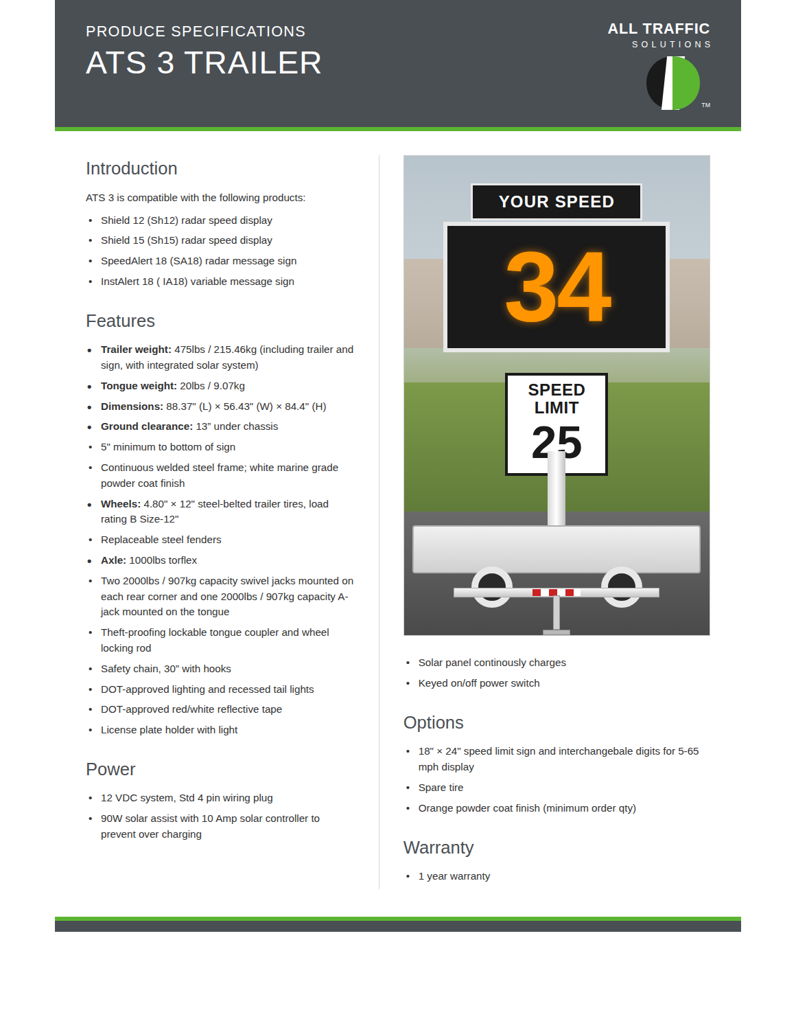Produce Specifications
ATS 3 Trailer
ALL TRAFFIC
SOLUTIONS
TM
Introduction
ATS 3 is compatible with the following products:
Shield 12 (Sh12) radar speed display
Shield 15 (Sh15) radar speed display
SpeedAlert 18 (SA18) radar message sign
InstAlert 18 ( IA18) variable message sign
Features
Trailer weight: 475lbs / 215.46kg (including trailer and sign, with integrated solar system)
Tongue weight: 20lbs / 9.07kg
Dimensions: 88.37" (L) × 56.43" (W) × 84.4" (H)
Ground clearance: 13” under chassis
5" minimum to bottom of sign
Continuous welded steel frame; white marine grade powder coat finish
Wheels: 4.80" × 12" steel-belted trailer tires, load rating B Size-12"
Replaceable steel fenders
Axle: 1000lbs torflex
Two 2000lbs / 907kg capacity swivel jacks mounted on each rear corner and one 2000lbs / 907kg capacity A-jack mounted on the tongue
Theft-proofing lockable tongue coupler and wheel locking rod
Safety chain, 30” with hooks
DOT-approved lighting and recessed tail lights
DOT-approved red/white reflective tape
License plate holder with light
Power
12 VDC system, Std 4 pin wiring plug
90W solar assist with 10 Amp solar controller to prevent over charging
YOUR SPEED
34
SPEED
LIMIT
25
Solar panel continously charges
Keyed on/off power switch
Options
18" × 24" speed limit sign and interchangebale digits for 5-65 mph display
Spare tire
Orange powder coat finish (minimum order qty)
Warranty
1 year warranty